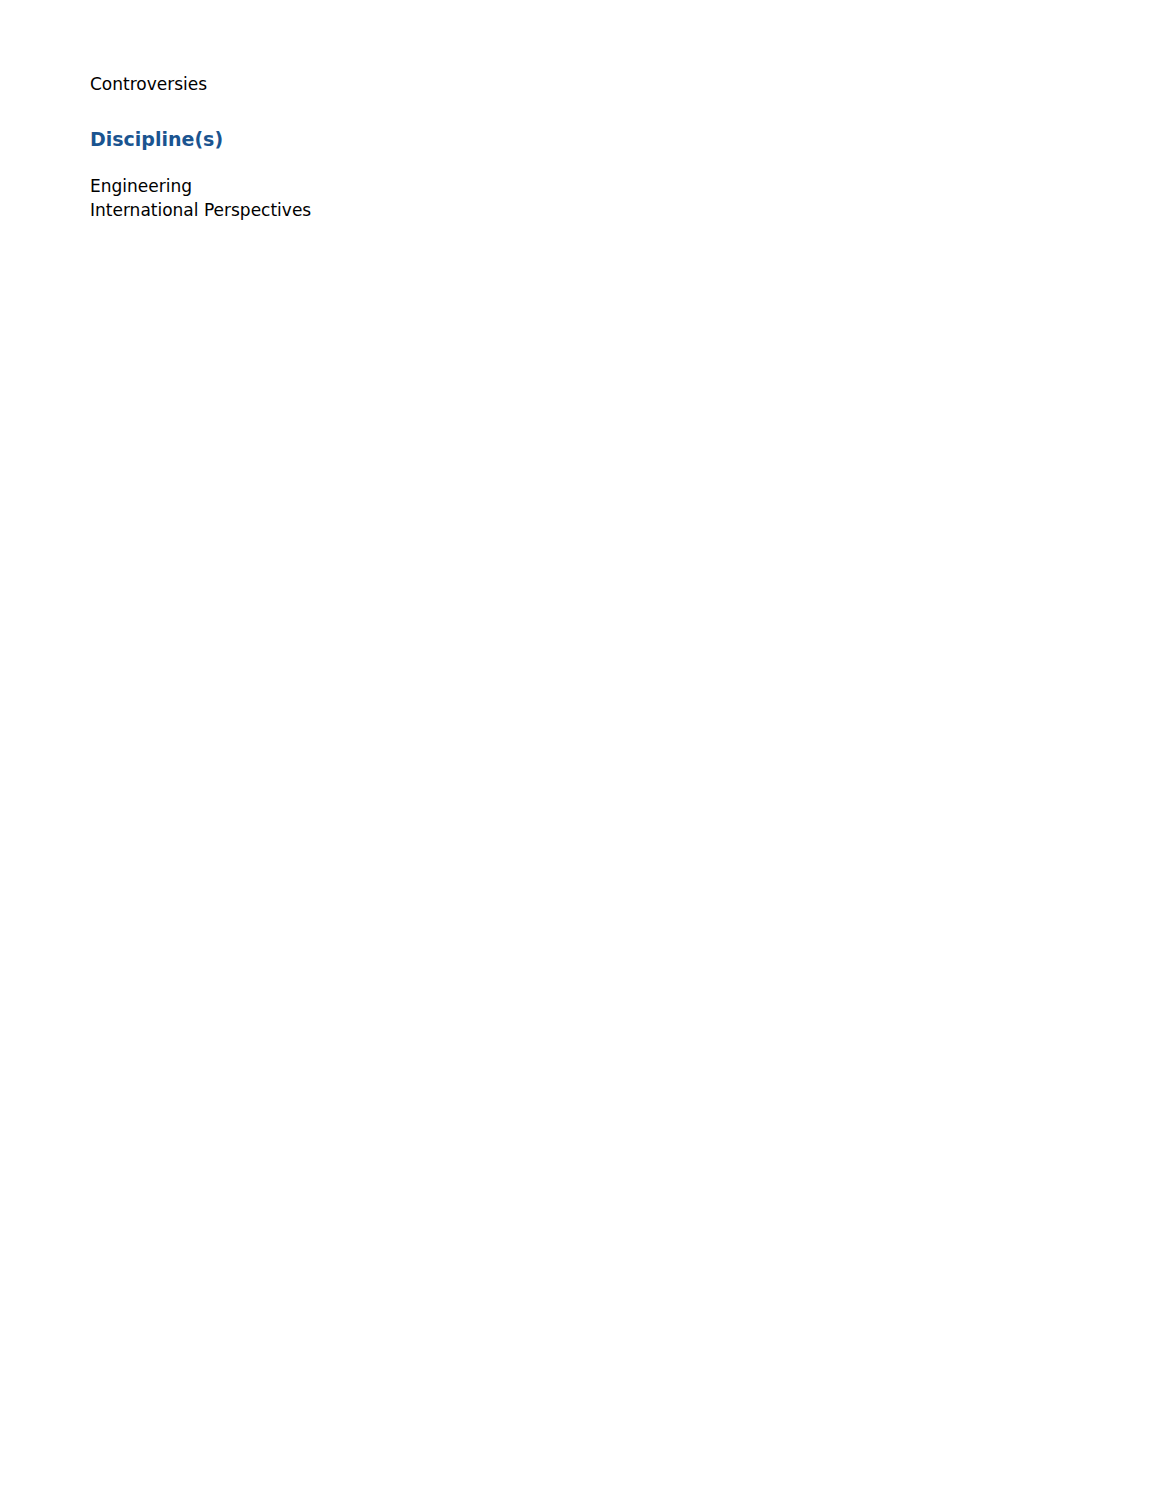Controversies
Discipline(s)
Engineering International Perspectives